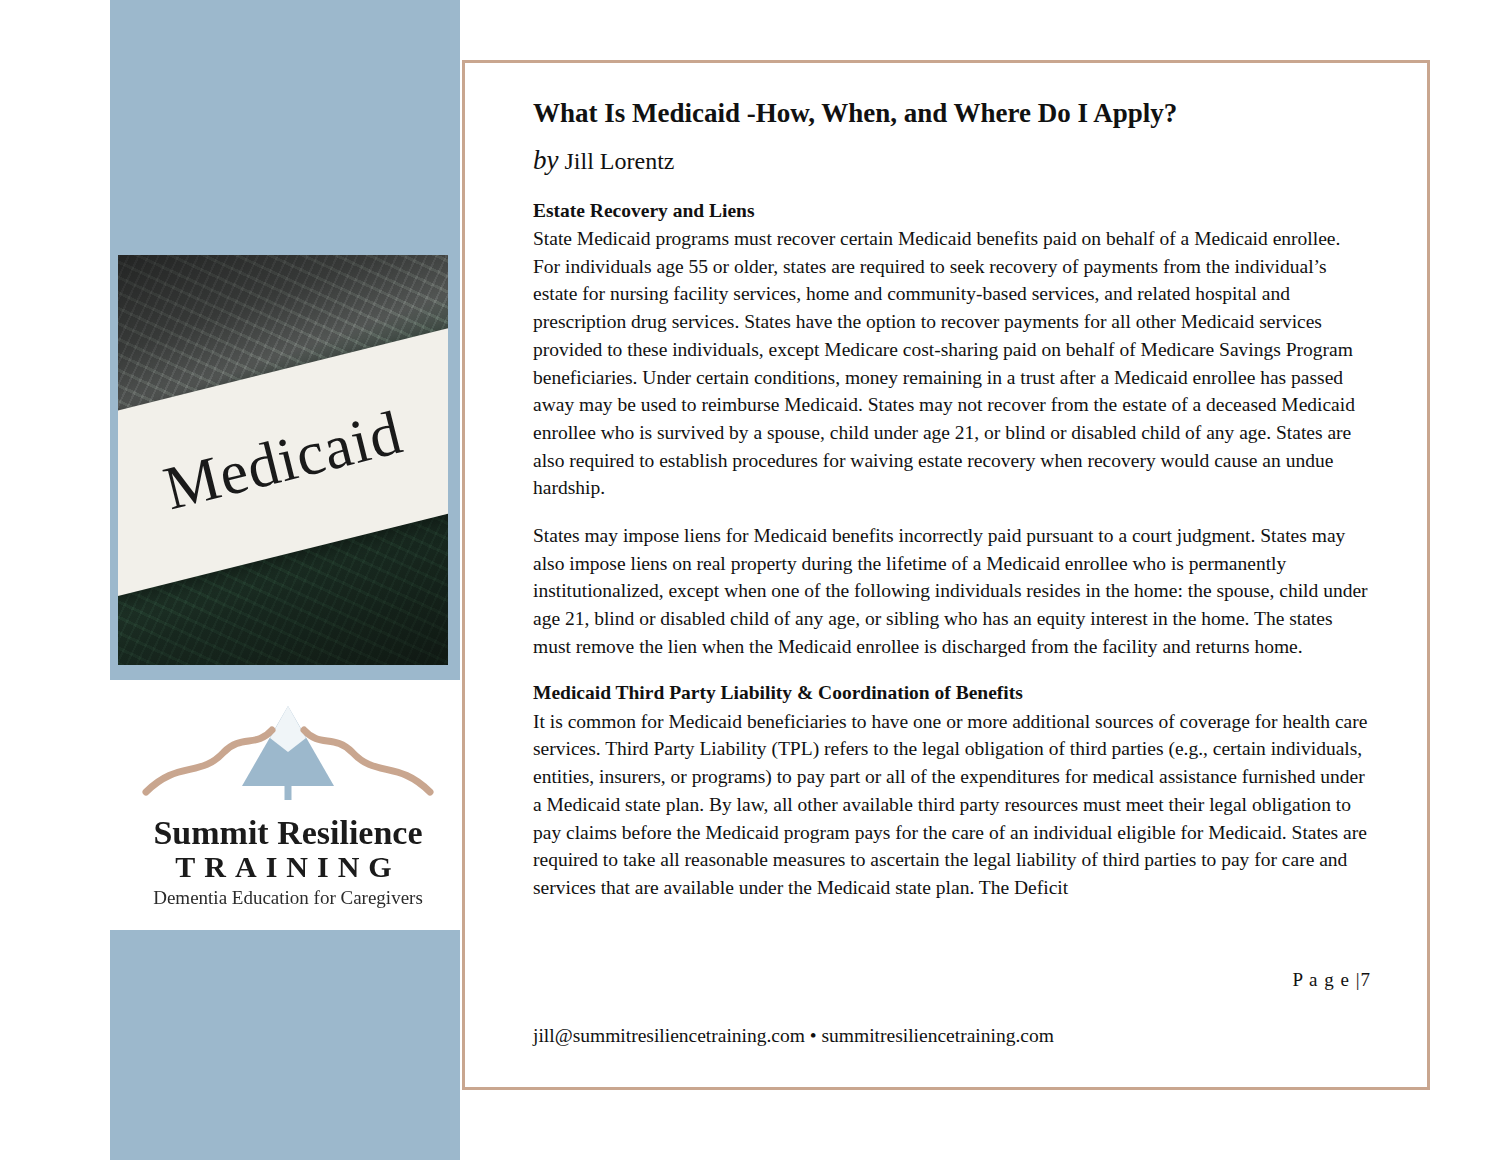Medicaid
Summit Resilience
TRAINING
Dementia Education for Caregivers
What Is Medicaid -How, When, and Where Do I Apply?
by Jill Lorentz
Estate Recovery and Liens
State Medicaid programs must recover certain Medicaid benefits paid on behalf of a Medicaid enrollee. For individuals age 55 or older, states are required to seek recovery of payments from the individual’s estate for nursing facility services, home and community-based services, and related hospital and prescription drug services. States have the option to recover payments for all other Medicaid services provided to these individuals, except Medicare cost-sharing paid on behalf of Medicare Savings Program beneficiaries. Under certain conditions, money remaining in a trust after a Medicaid enrollee has passed away may be used to reimburse Medicaid. States may not recover from the estate of a deceased Medicaid enrollee who is survived by a spouse, child under age 21, or blind or disabled child of any age. States are also required to establish procedures for waiving estate recovery when recovery would cause an undue hardship.
States may impose liens for Medicaid benefits incorrectly paid pursuant to a court judgment. States may also impose liens on real property during the lifetime of a Medicaid enrollee who is permanently institutionalized, except when one of the following individuals resides in the home: the spouse, child under age 21, blind or disabled child of any age, or sibling who has an equity interest in the home. The states must remove the lien when the Medicaid enrollee is discharged from the facility and returns home.
Medicaid Third Party Liability & Coordination of Benefits
It is common for Medicaid beneficiaries to have one or more additional sources of coverage for health care services. Third Party Liability (TPL) refers to the legal obligation of third parties (e.g., certain individuals, entities, insurers, or programs) to pay part or all of the expenditures for medical assistance furnished under a Medicaid state plan. By law, all other available third party resources must meet their legal obligation to pay claims before the Medicaid program pays for the care of an individual eligible for Medicaid. States are required to take all reasonable measures to ascertain the legal liability of third parties to pay for care and services that are available under the Medicaid state plan. The Deficit
P a g e |7
jill@summitresiliencetraining.com • summitresiliencetraining.com